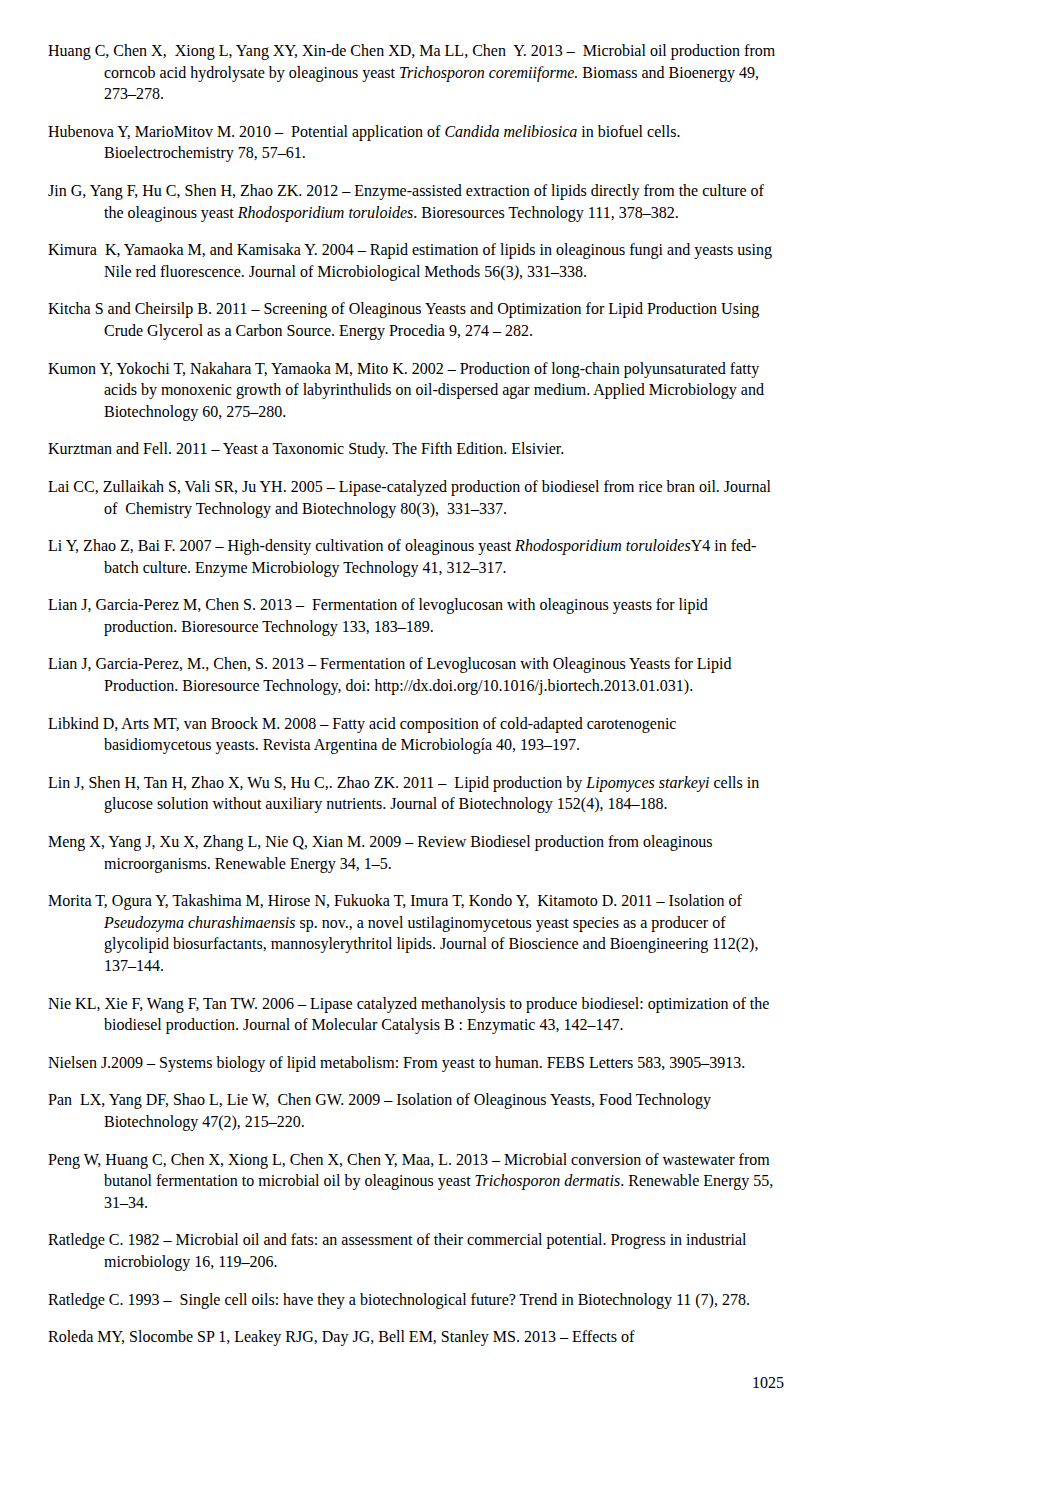Huang C, Chen X, Xiong L, Yang XY, Xin-de Chen XD, Ma LL, Chen Y. 2013 – Microbial oil production from corncob acid hydrolysate by oleaginous yeast Trichosporon coremiiforme. Biomass and Bioenergy 49, 273–278.
Hubenova Y, MarioMitov M. 2010 – Potential application of Candida melibiosica in biofuel cells. Bioelectrochemistry 78, 57–61.
Jin G, Yang F, Hu C, Shen H, Zhao ZK. 2012 – Enzyme-assisted extraction of lipids directly from the culture of the oleaginous yeast Rhodosporidium toruloides. Bioresources Technology 111, 378–382.
Kimura K, Yamaoka M, and Kamisaka Y. 2004 – Rapid estimation of lipids in oleaginous fungi and yeasts using Nile red fluorescence. Journal of Microbiological Methods 56(3), 331–338.
Kitcha S and Cheirsilp B. 2011 – Screening of Oleaginous Yeasts and Optimization for Lipid Production Using Crude Glycerol as a Carbon Source. Energy Procedia 9, 274 – 282.
Kumon Y, Yokochi T, Nakahara T, Yamaoka M, Mito K. 2002 – Production of long-chain polyunsaturated fatty acids by monoxenic growth of labyrinthulids on oil-dispersed agar medium. Applied Microbiology and Biotechnology 60, 275–280.
Kurztman and Fell. 2011 – Yeast a Taxonomic Study. The Fifth Edition. Elsivier.
Lai CC, Zullaikah S, Vali SR, Ju YH. 2005 – Lipase-catalyzed production of biodiesel from rice bran oil. Journal of Chemistry Technology and Biotechnology 80(3), 331–337.
Li Y, Zhao Z, Bai F. 2007 – High-density cultivation of oleaginous yeast Rhodosporidium toruloides Y4 in fed-batch culture. Enzyme Microbiology Technology 41, 312–317.
Lian J, Garcia-Perez M, Chen S. 2013 – Fermentation of levoglucosan with oleaginous yeasts for lipid production. Bioresource Technology 133, 183–189.
Lian J, Garcia-Perez, M., Chen, S. 2013 – Fermentation of Levoglucosan with Oleaginous Yeasts for Lipid Production. Bioresource Technology, doi: http://dx.doi.org/10.1016/j.biortech.2013.01.031).
Libkind D, Arts MT, van Broock M. 2008 – Fatty acid composition of cold-adapted carotenogenic basidiomycetous yeasts. Revista Argentina de Microbiología 40, 193–197.
Lin J, Shen H, Tan H, Zhao X, Wu S, Hu C,. Zhao ZK. 2011 – Lipid production by Lipomyces starkeyi cells in glucose solution without auxiliary nutrients. Journal of Biotechnology 152(4), 184–188.
Meng X, Yang J, Xu X, Zhang L, Nie Q, Xian M. 2009 – Review Biodiesel production from oleaginous microorganisms. Renewable Energy 34, 1–5.
Morita T, Ogura Y, Takashima M, Hirose N, Fukuoka T, Imura T, Kondo Y, Kitamoto D. 2011 – Isolation of Pseudozyma churashimaensis sp. nov., a novel ustilaginomycetous yeast species as a producer of glycolipid biosurfactants, mannosylerythritol lipids. Journal of Bioscience and Bioengineering 112(2), 137–144.
Nie KL, Xie F, Wang F, Tan TW. 2006 – Lipase catalyzed methanolysis to produce biodiesel: optimization of the biodiesel production. Journal of Molecular Catalysis B : Enzymatic 43, 142–147.
Nielsen J.2009 – Systems biology of lipid metabolism: From yeast to human. FEBS Letters 583, 3905–3913.
Pan LX, Yang DF, Shao L, Lie W, Chen GW. 2009 – Isolation of Oleaginous Yeasts, Food Technology Biotechnology 47(2), 215–220.
Peng W, Huang C, Chen X, Xiong L, Chen X, Chen Y, Maa, L. 2013 – Microbial conversion of wastewater from butanol fermentation to microbial oil by oleaginous yeast Trichosporon dermatis. Renewable Energy 55, 31–34.
Ratledge C. 1982 – Microbial oil and fats: an assessment of their commercial potential. Progress in industrial microbiology 16, 119–206.
Ratledge C. 1993 – Single cell oils: have they a biotechnological future? Trend in Biotechnology 11 (7), 278.
Roleda MY, Slocombe SP 1, Leakey RJG, Day JG, Bell EM, Stanley MS. 2013 – Effects of
1025